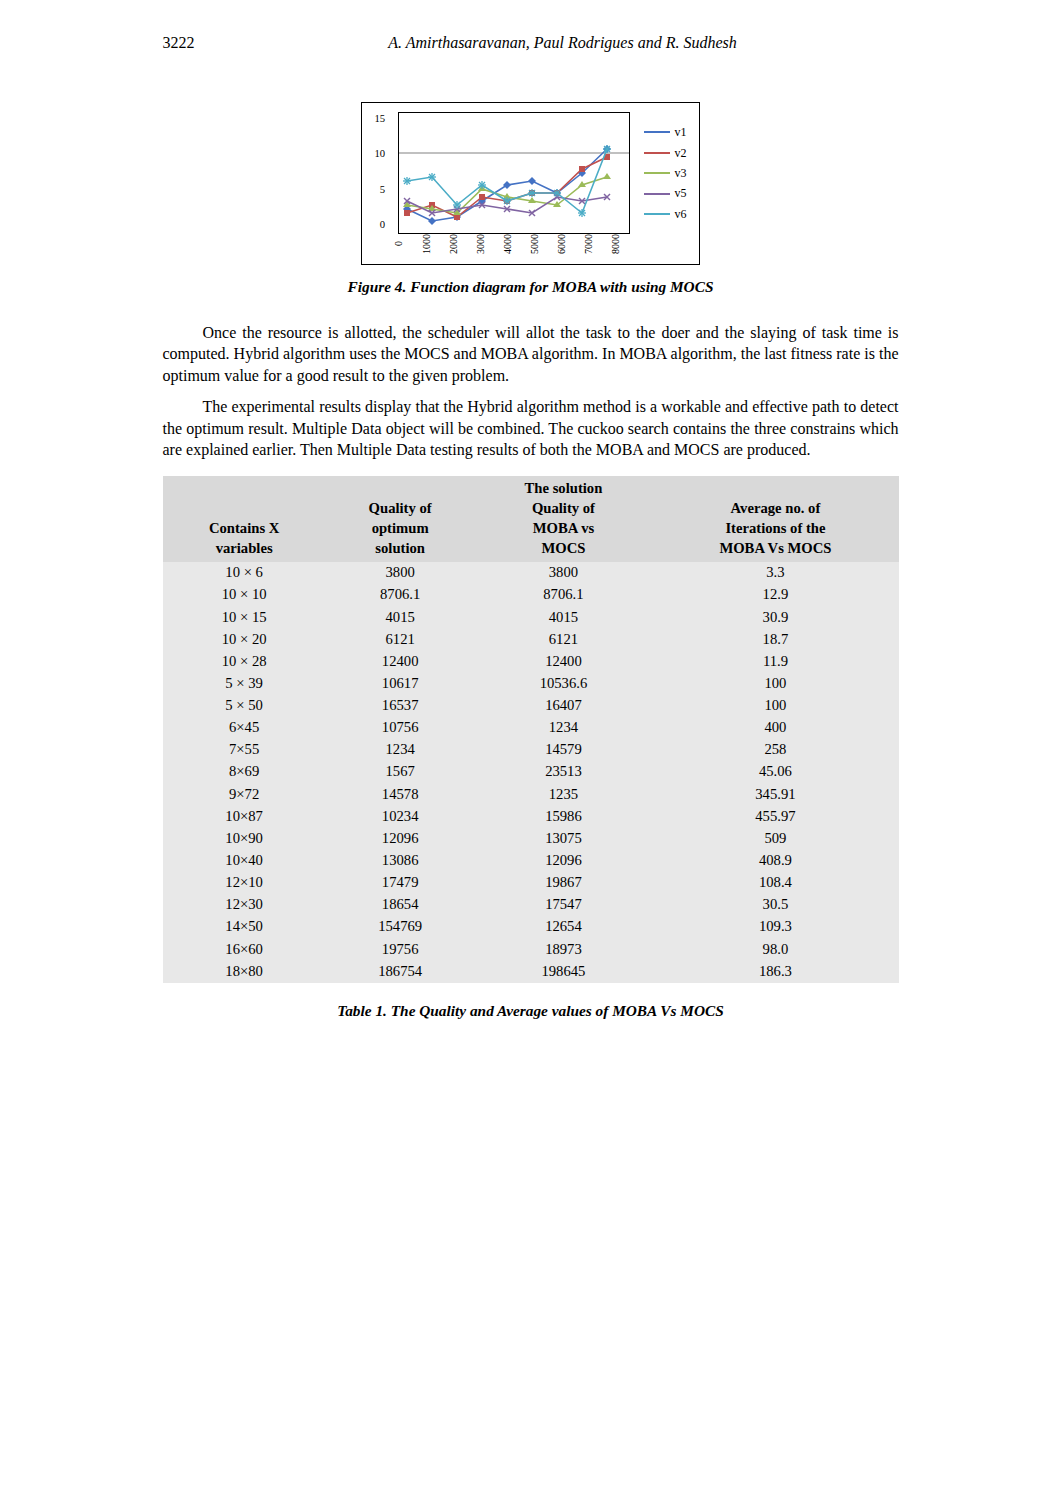3222
A. Amirthasaravanan, Paul Rodrigues and R. Sudhesh
15
10
5
0
v1
v2
v3
v5
v6
0 1000 2000 3000 4000 5000 6000 7000 8000
Figure 4. Function diagram for MOBA with using MOCS
Once the resource is allotted, the scheduler will allot the task to the doer and the slaying of task time is computed. Hybrid algorithm uses the MOCS and MOBA algorithm. In MOBA algorithm, the last fitness rate is the optimum value for a good result to the given problem.
The experimental results display that the Hybrid algorithm method is a workable and effective path to detect the optimum result. Multiple Data object will be combined. The cuckoo search contains the three constrains which are explained earlier. Then Multiple Data testing results of both the MOBA and MOCS are produced.
| Contains X variables | Quality of optimum solution | The solution Quality of MOBA vs MOCS | Average no. of Iterations of the MOBA Vs MOCS |
| --- | --- | --- | --- |
| 10 × 6 | 3800 | 3800 | 3.3 |
| 10 × 10 | 8706.1 | 8706.1 | 12.9 |
| 10 × 15 | 4015 | 4015 | 30.9 |
| 10 × 20 | 6121 | 6121 | 18.7 |
| 10 × 28 | 12400 | 12400 | 11.9 |
| 5 × 39 | 10617 | 10536.6 | 100 |
| 5 × 50 | 16537 | 16407 | 100 |
| 6×45 | 10756 | 1234 | 400 |
| 7×55 | 1234 | 14579 | 258 |
| 8×69 | 1567 | 23513 | 45.06 |
| 9×72 | 14578 | 1235 | 345.91 |
| 10×87 | 10234 | 15986 | 455.97 |
| 10×90 | 12096 | 13075 | 509 |
| 10×40 | 13086 | 12096 | 408.9 |
| 12×10 | 17479 | 19867 | 108.4 |
| 12×30 | 18654 | 17547 | 30.5 |
| 14×50 | 154769 | 12654 | 109.3 |
| 16×60 | 19756 | 18973 | 98.0 |
| 18×80 | 186754 | 198645 | 186.3 |
Table 1. The Quality and Average values of MOBA Vs MOCS